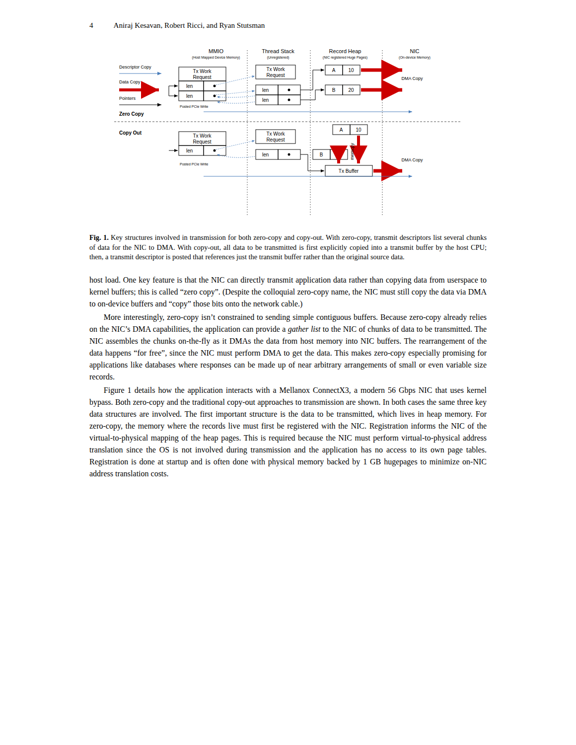4 Aniraj Kesavan, Robert Ricci, and Ryan Stutsman
MMIO (Host Mapped Device Memory) Thread Stack (Unregistered) Record Heap (NIC registered Huge Pages) NIC (On-device Memory) Descriptor Copy Data Copy Pointers Zero Copy Copy Out Tx Work Request len len Posted PCIe Write Tx Work Request len len A 10 B 20 DMA Copy Tx Work Request len Posted PCIe Write Tx Work Request len A 10 B 20 Tx Buffer memcpy DMA Copy
Fig. 1. Key structures involved in transmission for both zero-copy and copy-out. With zero-copy, transmit descriptors list several chunks of data for the NIC to DMA. With copy-out, all data to be transmitted is first explicitly copied into a transmit buffer by the host CPU; then, a transmit descriptor is posted that references just the transmit buffer rather than the original source data.
host load. One key feature is that the NIC can directly transmit application data rather than copying data from userspace to kernel buffers; this is called “zero copy”. (Despite the colloquial zero-copy name, the NIC must still copy the data via DMA to on-device buffers and “copy” those bits onto the network cable.)
More interestingly, zero-copy isn’t constrained to sending simple contiguous buffers. Because zero-copy already relies on the NIC’s DMA capabilities, the application can provide a gather list to the NIC of chunks of data to be transmitted. The NIC assembles the chunks on-the-fly as it DMAs the data from host memory into NIC buffers. The rearrangement of the data happens “for free”, since the NIC must perform DMA to get the data. This makes zero-copy especially promising for applications like databases where responses can be made up of near arbitrary arrangements of small or even variable size records.
Figure 1 details how the application interacts with a Mellanox ConnectX3, a modern 56 Gbps NIC that uses kernel bypass. Both zero-copy and the traditional copy-out approaches to transmission are shown. In both cases the same three key data structures are involved. The first important structure is the data to be transmitted, which lives in heap memory. For zero-copy, the memory where the records live must first be registered with the NIC. Registration informs the NIC of the virtual-to-physical mapping of the heap pages. This is required because the NIC must perform virtual-to-physical address translation since the OS is not involved during transmission and the application has no access to its own page tables. Registration is done at startup and is often done with physical memory backed by 1 GB hugepages to minimize on-NIC address translation costs.